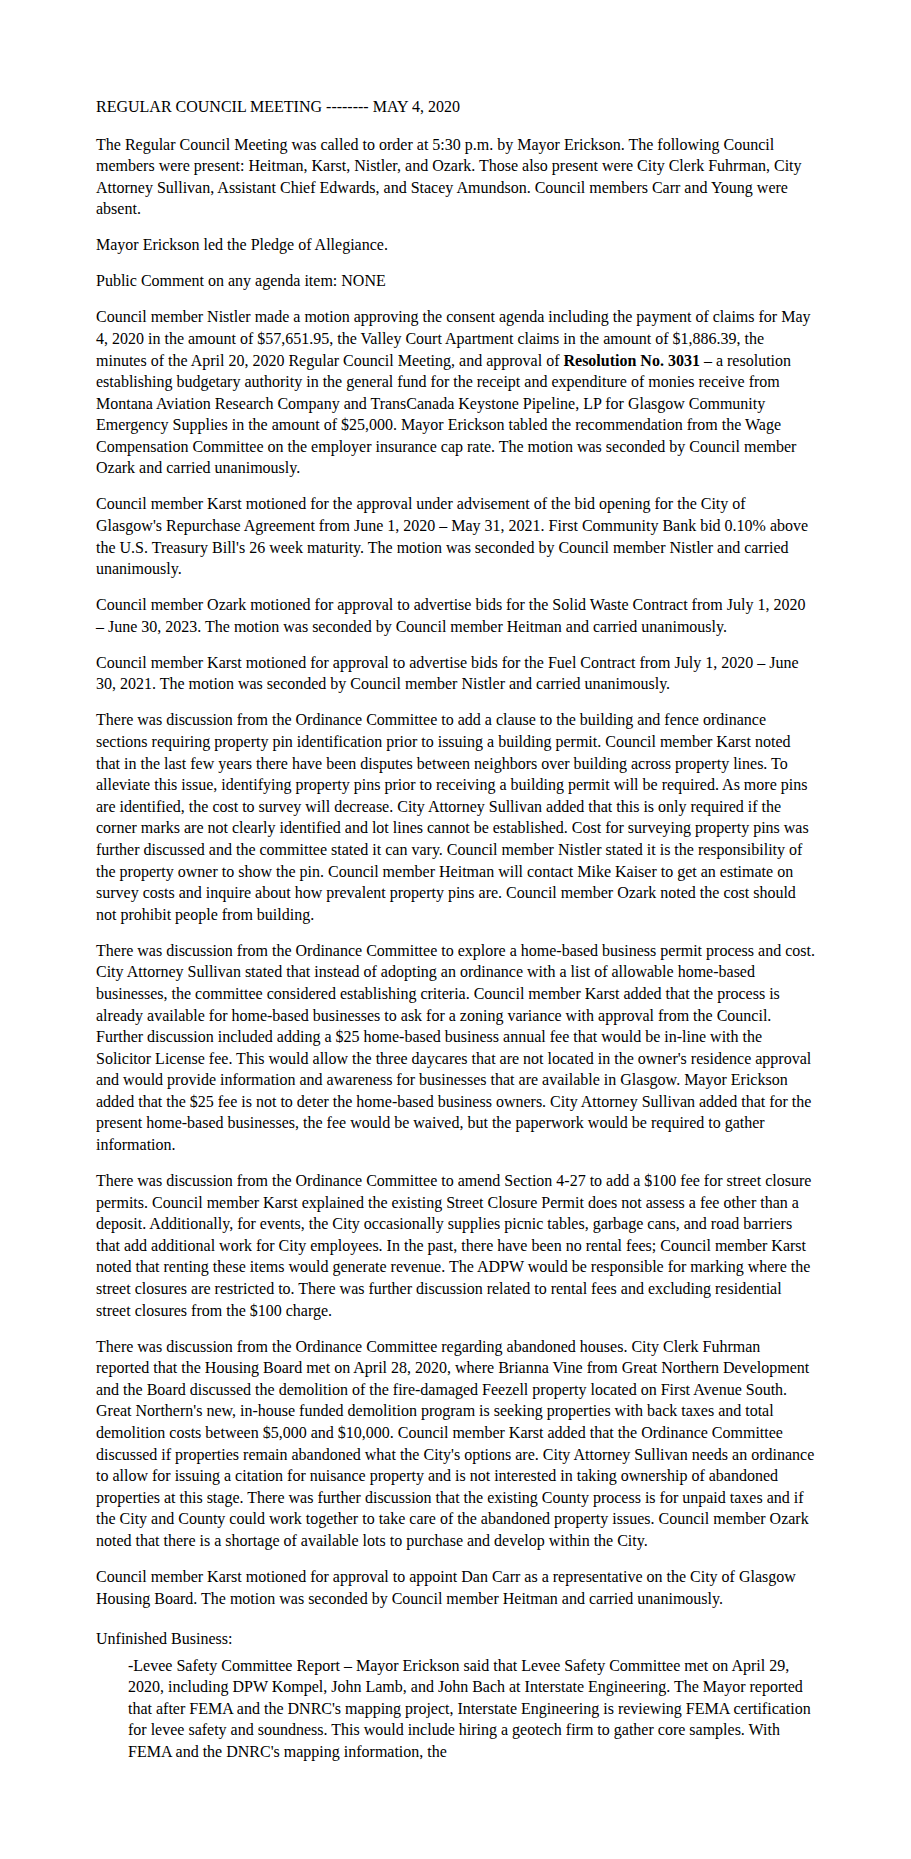REGULAR COUNCIL MEETING -------- MAY 4, 2020
The Regular Council Meeting was called to order at 5:30 p.m. by Mayor Erickson. The following Council members were present: Heitman, Karst, Nistler, and Ozark. Those also present were City Clerk Fuhrman, City Attorney Sullivan, Assistant Chief Edwards, and Stacey Amundson. Council members Carr and Young were absent.
Mayor Erickson led the Pledge of Allegiance.
Public Comment on any agenda item: NONE
Council member Nistler made a motion approving the consent agenda including the payment of claims for May 4, 2020 in the amount of $57,651.95, the Valley Court Apartment claims in the amount of $1,886.39, the minutes of the April 20, 2020 Regular Council Meeting, and approval of Resolution No. 3031 – a resolution establishing budgetary authority in the general fund for the receipt and expenditure of monies receive from Montana Aviation Research Company and TransCanada Keystone Pipeline, LP for Glasgow Community Emergency Supplies in the amount of $25,000. Mayor Erickson tabled the recommendation from the Wage Compensation Committee on the employer insurance cap rate. The motion was seconded by Council member Ozark and carried unanimously.
Council member Karst motioned for the approval under advisement of the bid opening for the City of Glasgow's Repurchase Agreement from June 1, 2020 – May 31, 2021. First Community Bank bid 0.10% above the U.S. Treasury Bill's 26 week maturity. The motion was seconded by Council member Nistler and carried unanimously.
Council member Ozark motioned for approval to advertise bids for the Solid Waste Contract from July 1, 2020 – June 30, 2023. The motion was seconded by Council member Heitman and carried unanimously.
Council member Karst motioned for approval to advertise bids for the Fuel Contract from July 1, 2020 – June 30, 2021. The motion was seconded by Council member Nistler and carried unanimously.
There was discussion from the Ordinance Committee to add a clause to the building and fence ordinance sections requiring property pin identification prior to issuing a building permit. Council member Karst noted that in the last few years there have been disputes between neighbors over building across property lines. To alleviate this issue, identifying property pins prior to receiving a building permit will be required. As more pins are identified, the cost to survey will decrease. City Attorney Sullivan added that this is only required if the corner marks are not clearly identified and lot lines cannot be established. Cost for surveying property pins was further discussed and the committee stated it can vary. Council member Nistler stated it is the responsibility of the property owner to show the pin. Council member Heitman will contact Mike Kaiser to get an estimate on survey costs and inquire about how prevalent property pins are. Council member Ozark noted the cost should not prohibit people from building.
There was discussion from the Ordinance Committee to explore a home-based business permit process and cost. City Attorney Sullivan stated that instead of adopting an ordinance with a list of allowable home-based businesses, the committee considered establishing criteria. Council member Karst added that the process is already available for home-based businesses to ask for a zoning variance with approval from the Council. Further discussion included adding a $25 home-based business annual fee that would be in-line with the Solicitor License fee. This would allow the three daycares that are not located in the owner's residence approval and would provide information and awareness for businesses that are available in Glasgow. Mayor Erickson added that the $25 fee is not to deter the home-based business owners. City Attorney Sullivan added that for the present home-based businesses, the fee would be waived, but the paperwork would be required to gather information.
There was discussion from the Ordinance Committee to amend Section 4-27 to add a $100 fee for street closure permits. Council member Karst explained the existing Street Closure Permit does not assess a fee other than a deposit. Additionally, for events, the City occasionally supplies picnic tables, garbage cans, and road barriers that add additional work for City employees. In the past, there have been no rental fees; Council member Karst noted that renting these items would generate revenue. The ADPW would be responsible for marking where the street closures are restricted to. There was further discussion related to rental fees and excluding residential street closures from the $100 charge.
There was discussion from the Ordinance Committee regarding abandoned houses. City Clerk Fuhrman reported that the Housing Board met on April 28, 2020, where Brianna Vine from Great Northern Development and the Board discussed the demolition of the fire-damaged Feezell property located on First Avenue South. Great Northern's new, in-house funded demolition program is seeking properties with back taxes and total demolition costs between $5,000 and $10,000. Council member Karst added that the Ordinance Committee discussed if properties remain abandoned what the City's options are. City Attorney Sullivan needs an ordinance to allow for issuing a citation for nuisance property and is not interested in taking ownership of abandoned properties at this stage. There was further discussion that the existing County process is for unpaid taxes and if the City and County could work together to take care of the abandoned property issues. Council member Ozark noted that there is a shortage of available lots to purchase and develop within the City.
Council member Karst motioned for approval to appoint Dan Carr as a representative on the City of Glasgow Housing Board. The motion was seconded by Council member Heitman and carried unanimously.
Unfinished Business:
-Levee Safety Committee Report – Mayor Erickson said that Levee Safety Committee met on April 29, 2020, including DPW Kompel, John Lamb, and John Bach at Interstate Engineering. The Mayor reported that after FEMA and the DNRC's mapping project, Interstate Engineering is reviewing FEMA certification for levee safety and soundness. This would include hiring a geotech firm to gather core samples. With FEMA and the DNRC's mapping information, the